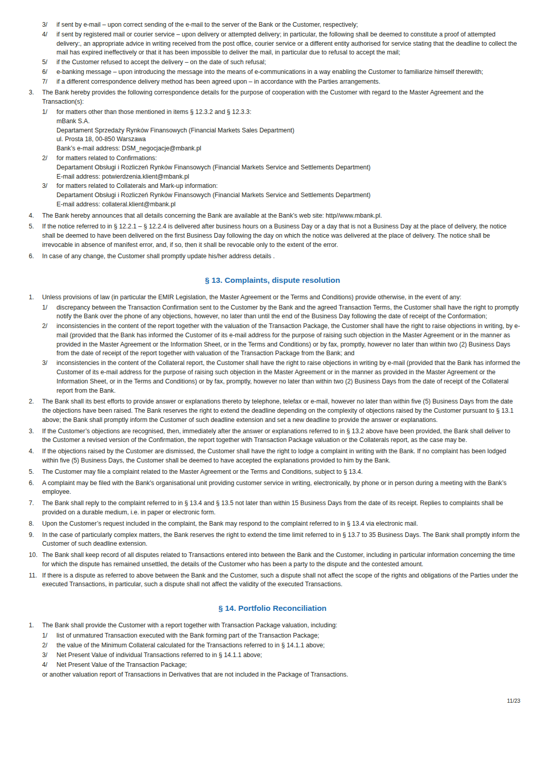if sent by e-mail – upon correct sending of the e-mail to the server of the Bank or the Customer, respectively;
if sent by registered mail or courier service – upon delivery or attempted delivery; in particular, the following shall be deemed to constitute a proof of attempted delivery:, an appropriate advice in writing received from the post office, courier service or a different entity authorised for service stating that the deadline to collect the mail has expired ineffectively or that it has been impossible to deliver the mail, in particular due to refusal to accept the mail;
if the Customer refused to accept the delivery – on the date of such refusal;
e-banking message – upon introducing the message into the means of e-communications in a way enabling the Customer to familiarize himself therewith;
if a different correspondence delivery method has been agreed upon – in accordance with the Parties arrangements.
The Bank hereby provides the following correspondence details for the purpose of cooperation with the Customer with regard to the Master Agreement and the Transaction(s):
for matters other than those mentioned in items § 12.3.2 and § 12.3.3:
mBank S.A.
Departament Sprzedaży Rynków Finansowych (Financial Markets Sales Department)
ul. Prosta 18, 00-850 Warszawa
Bank’s e-mail address: DSM_negocjacje@mbank.pl
for matters related to Confirmations:
Departament Obsługi i Rozliczeń Rynków Finansowych (Financial Markets Service and Settlements Department)
E-mail address: potwierdzenia.klient@mbank.pl
for matters related to Collaterals and Mark-up information:
Departament Obsługi i Rozliczeń Rynków Finansowych (Financial Markets Service and Settlements Department)
E-mail address: collateral.klient@mbank.pl
The Bank hereby announces that all details concerning the Bank are available at the Bank’s web site: http//www.mbank.pl.
If the notice referred to in § 12.2.1 – § 12.2.4 is delivered after business hours on a Business Day or a day that is not a Business Day at the place of delivery, the notice shall be deemed to have been delivered on the first Business Day following the day on which the notice was delivered at the place of delivery. The notice shall be irrevocable in absence of manifest error, and, if so, then it shall be revocable only to the extent of the error.
In case of any change, the Customer shall promptly update his/her address details .
§ 13. Complaints, dispute resolution
Unless provisions of law (in particular the EMIR Legislation, the Master Agreement or the Terms and Conditions) provide otherwise, in the event of any:
discrepancy between the Transaction Confirmation sent to the Customer by the Bank and the agreed Transaction Terms, the Customer shall have the right to promptly notify the Bank over the phone of any objections, however, no later than until the end of the Business Day following the date of receipt of the Conformation;
inconsistencies in the content of the report together with the valuation of the Transaction Package, the Customer shall have the right to raise objections in writing, by e-mail (provided that the Bank has informed the Customer of its e-mail address for the purpose of raising such objection in the Master Agreement or in the manner as provided in the Master Agreement or the Information Sheet, or in the Terms and Conditions) or by fax, promptly, however no later than within two (2) Business Days from the date of receipt of the report together with valuation of the Transaction Package from the Bank; and
inconsistencies in the content of the Collateral report, the Customer shall have the right to raise objections in writing by e-mail (provided that the Bank has informed the Customer of its e-mail address for the purpose of raising such objection in the Master Agreement or in the manner as provided in the Master Agreement or the Information Sheet, or in the Terms and Conditions) or by fax, promptly, however no later than within two (2) Business Days from the date of receipt of the Collateral report from the Bank.
The Bank shall its best efforts to provide answer or explanations thereto by telephone, telefax or e-mail, however no later than within five (5) Business Days from the date the objections have been raised. The Bank reserves the right to extend the deadline depending on the complexity of objections raised by the Customer pursuant to § 13.1 above; the Bank shall promptly inform the Customer of such deadline extension and set a new deadline to provide the answer or explanations.
If the Customer’s objections are recognised, then, immediately after the answer or explanations referred to in § 13.2 above have been provided, the Bank shall deliver to the Customer a revised version of the Confirmation, the report together with Transaction Package valuation or the Collaterals report, as the case may be.
If the objections raised by the Customer are dismissed, the Customer shall have the right to lodge a complaint in writing with the Bank. If no complaint has been lodged within five (5) Business Days, the Customer shall be deemed to have accepted the explanations provided to him by the Bank.
The Customer may file a complaint related to the Master Agreement or the Terms and Conditions, subject to § 13.4.
A complaint may be filed with the Bank's organisational unit providing customer service in writing, electronically, by phone or in person during a meeting with the Bank’s employee.
The Bank shall reply to the complaint referred to in § 13.4 and § 13.5 not later than within 15 Business Days from the date of its receipt. Replies to complaints shall be provided on a durable medium, i.e. in paper or electronic form.
Upon the Customer’s request included in the complaint, the Bank may respond to the complaint referred to in § 13.4 via electronic mail.
In the case of particularly complex matters, the Bank reserves the right to extend the time limit referred to in § 13.7 to 35 Business Days. The Bank shall promptly inform the Customer of such deadline extension.
The Bank shall keep record of all disputes related to Transactions entered into between the Bank and the Customer, including in particular information concerning the time for which the dispute has remained unsettled, the details of the Customer who has been a party to the dispute and the contested amount.
If there is a dispute as referred to above between the Bank and the Customer, such a dispute shall not affect the scope of the rights and obligations of the Parties under the executed Transactions, in particular, such a dispute shall not affect the validity of the executed Transactions.
§ 14. Portfolio Reconciliation
The Bank shall provide the Customer with a report together with Transaction Package valuation, including:
list of unmatured Transaction executed with the Bank forming part of the Transaction Package;
the value of the Minimum Collateral calculated for the Transactions referred to in § 14.1.1 above;
Net Present Value of individual Transactions referred to in § 14.1.1 above;
Net Present Value of the Transaction Package;
or another valuation report of Transactions in Derivatives that are not included in the Package of Transactions.
11/23